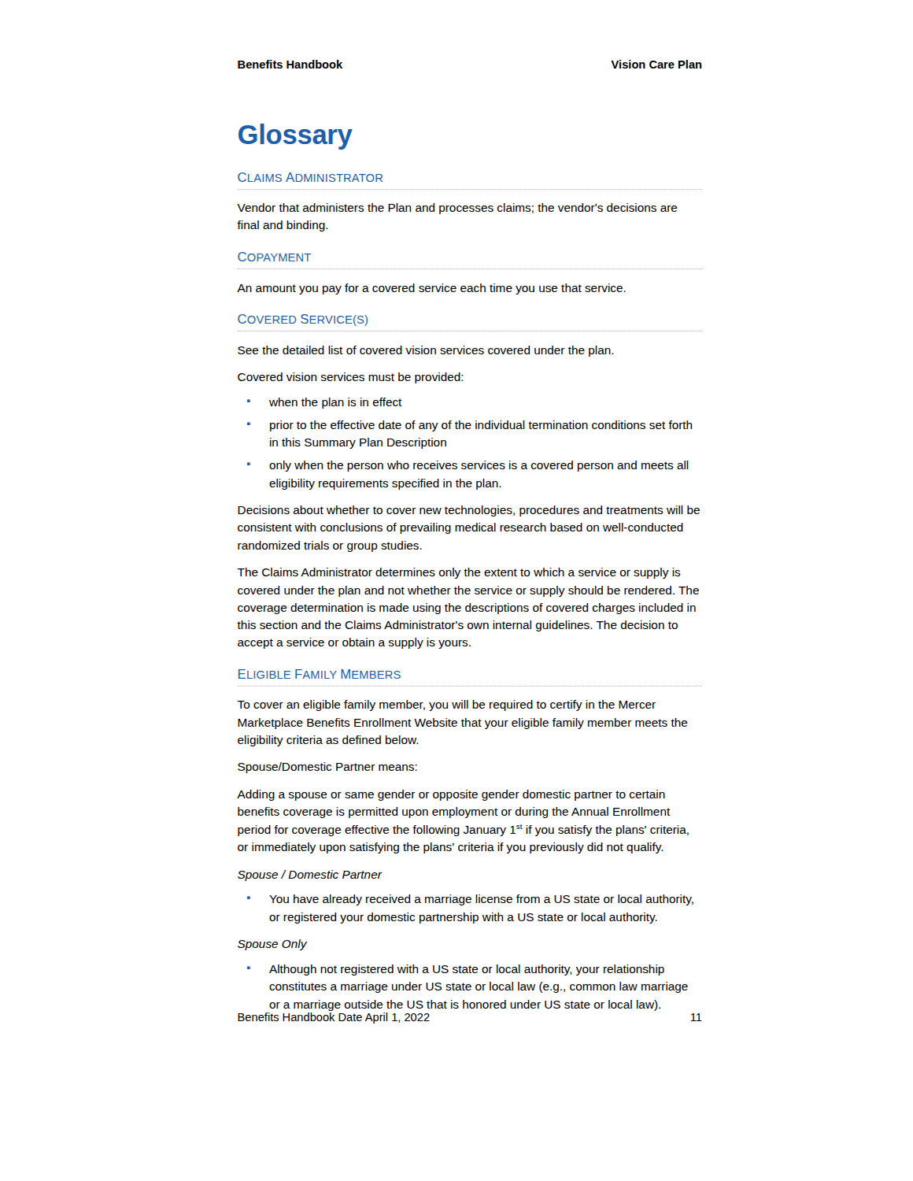Benefits Handbook Vision Care Plan
Glossary
CLAIMS ADMINISTRATOR
Vendor that administers the Plan and processes claims; the vendor's decisions are final and binding.
COPAYMENT
An amount you pay for a covered service each time you use that service.
COVERED SERVICE(S)
See the detailed list of covered vision services covered under the plan.
Covered vision services must be provided:
when the plan is in effect
prior to the effective date of any of the individual termination conditions set forth in this Summary Plan Description
only when the person who receives services is a covered person and meets all eligibility requirements specified in the plan.
Decisions about whether to cover new technologies, procedures and treatments will be consistent with conclusions of prevailing medical research based on well-conducted randomized trials or group studies.
The Claims Administrator determines only the extent to which a service or supply is covered under the plan and not whether the service or supply should be rendered. The coverage determination is made using the descriptions of covered charges included in this section and the Claims Administrator's own internal guidelines. The decision to accept a service or obtain a supply is yours.
ELIGIBLE FAMILY MEMBERS
To cover an eligible family member, you will be required to certify in the Mercer Marketplace Benefits Enrollment Website that your eligible family member meets the eligibility criteria as defined below.
Spouse/Domestic Partner means:
Adding a spouse or same gender or opposite gender domestic partner to certain benefits coverage is permitted upon employment or during the Annual Enrollment period for coverage effective the following January 1st if you satisfy the plans' criteria, or immediately upon satisfying the plans' criteria if you previously did not qualify.
Spouse / Domestic Partner
You have already received a marriage license from a US state or local authority, or registered your domestic partnership with a US state or local authority.
Spouse Only
Although not registered with a US state or local authority, your relationship constitutes a marriage under US state or local law (e.g., common law marriage or a marriage outside the US that is honored under US state or local law).
Benefits Handbook Date April 1, 2022 11